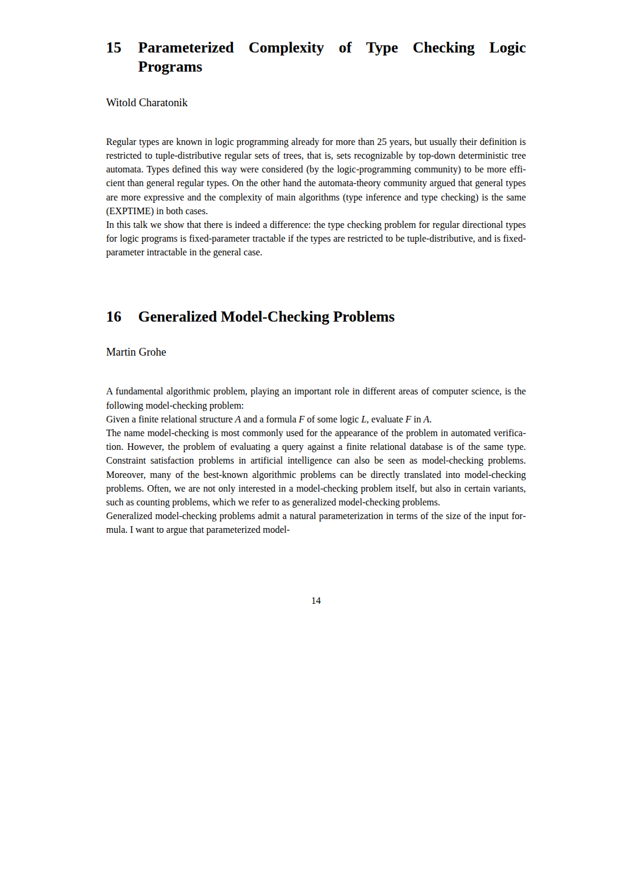15 Parameterized Complexity of Type Checking Logic Programs
Witold Charatonik
Regular types are known in logic programming already for more than 25 years, but usually their definition is restricted to tuple-distributive regular sets of trees, that is, sets recognizable by top-down deterministic tree automata. Types defined this way were considered (by the logic-programming community) to be more efficient than general regular types. On the other hand the automata-theory community argued that general types are more expressive and the complexity of main algorithms (type inference and type checking) is the same (EXPTIME) in both cases.
In this talk we show that there is indeed a difference: the type checking problem for regular directional types for logic programs is fixed-parameter tractable if the types are restricted to be tuple-distributive, and is fixed-parameter intractable in the general case.
16 Generalized Model-Checking Problems
Martin Grohe
A fundamental algorithmic problem, playing an important role in different areas of computer science, is the following model-checking problem:
Given a finite relational structure A and a formula F of some logic L, evaluate F in A.
The name model-checking is most commonly used for the appearance of the problem in automated verification. However, the problem of evaluating a query against a finite relational database is of the same type. Constraint satisfaction problems in artificial intelligence can also be seen as model-checking problems. Moreover, many of the best-known algorithmic problems can be directly translated into model-checking problems. Often, we are not only interested in a model-checking problem itself, but also in certain variants, such as counting problems, which we refer to as generalized model-checking problems.
Generalized model-checking problems admit a natural parameterization in terms of the size of the input formula. I want to argue that parameterized model-
14